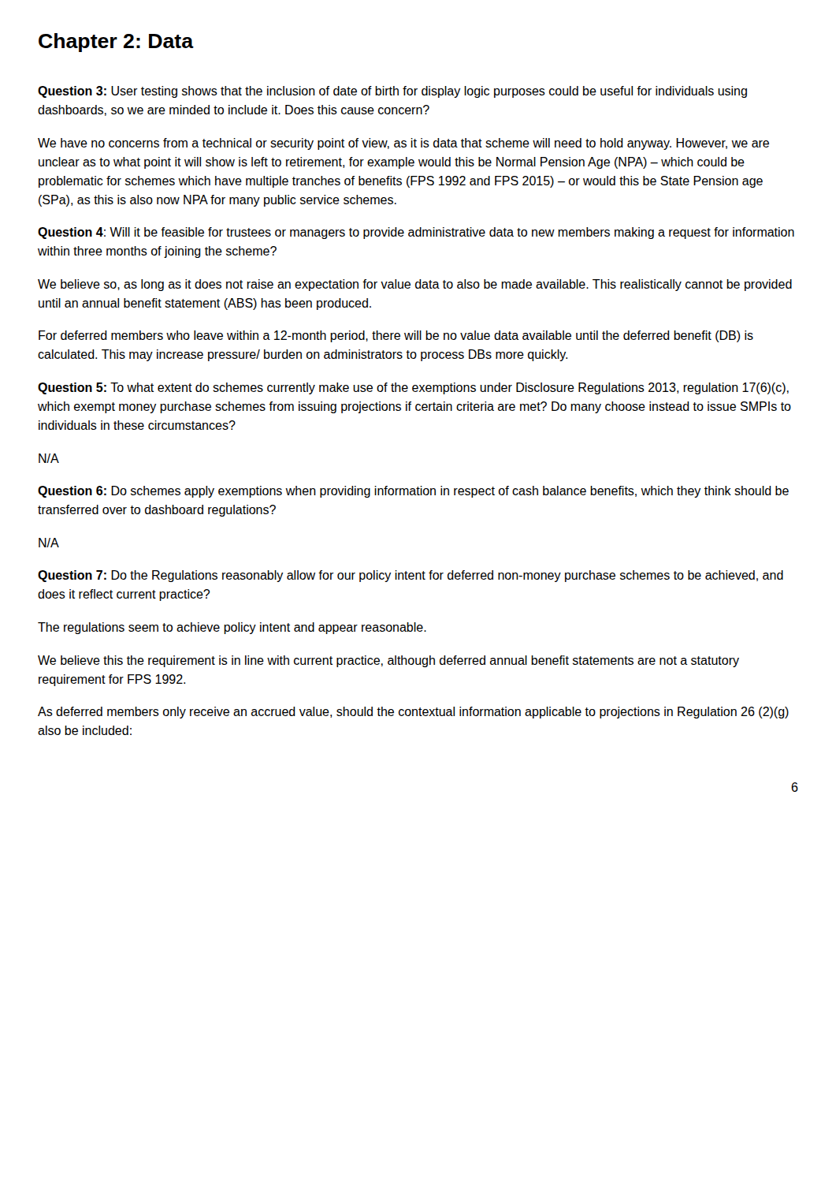Chapter 2: Data
Question 3: User testing shows that the inclusion of date of birth for display logic purposes could be useful for individuals using dashboards, so we are minded to include it. Does this cause concern?
We have no concerns from a technical or security point of view, as it is data that scheme will need to hold anyway. However, we are unclear as to what point it will show is left to retirement, for example would this be Normal Pension Age (NPA) – which could be problematic for schemes which have multiple tranches of benefits (FPS 1992 and FPS 2015) – or would this be State Pension age (SPa), as this is also now NPA for many public service schemes.
Question 4: Will it be feasible for trustees or managers to provide administrative data to new members making a request for information within three months of joining the scheme?
We believe so, as long as it does not raise an expectation for value data to also be made available. This realistically cannot be provided until an annual benefit statement (ABS) has been produced.
For deferred members who leave within a 12-month period, there will be no value data available until the deferred benefit (DB) is calculated. This may increase pressure/ burden on administrators to process DBs more quickly.
Question 5: To what extent do schemes currently make use of the exemptions under Disclosure Regulations 2013, regulation 17(6)(c), which exempt money purchase schemes from issuing projections if certain criteria are met? Do many choose instead to issue SMPIs to individuals in these circumstances?
N/A
Question 6: Do schemes apply exemptions when providing information in respect of cash balance benefits, which they think should be transferred over to dashboard regulations?
N/A
Question 7: Do the Regulations reasonably allow for our policy intent for deferred non-money purchase schemes to be achieved, and does it reflect current practice?
The regulations seem to achieve policy intent and appear reasonable.
We believe this the requirement is in line with current practice, although deferred annual benefit statements are not a statutory requirement for FPS 1992.
As deferred members only receive an accrued value, should the contextual information applicable to projections in Regulation 26 (2)(g) also be included:
6